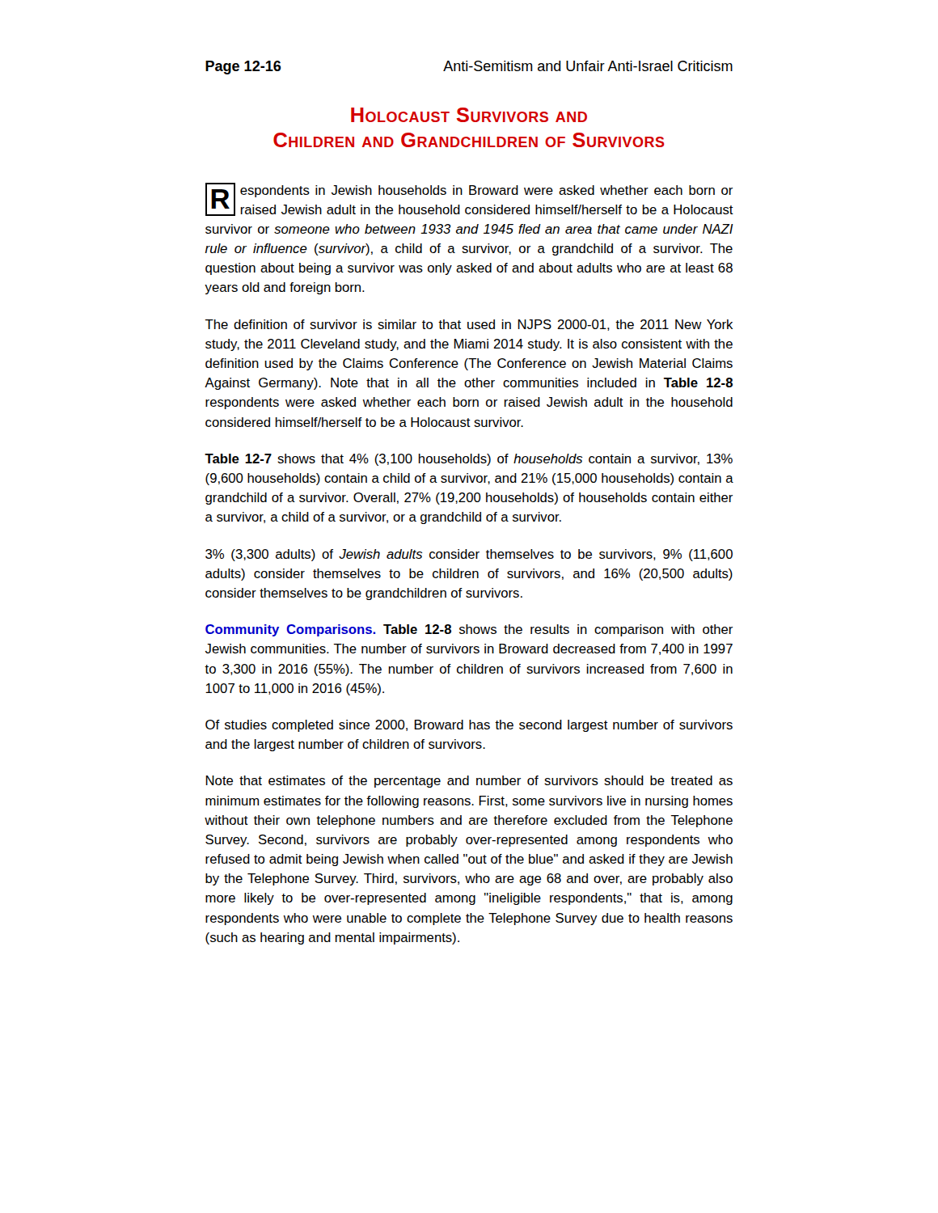Page 12-16
Anti-Semitism and Unfair Anti-Israel Criticism
Holocaust Survivors and
Children and Grandchildren of Survivors
Respondents in Jewish households in Broward were asked whether each born or raised Jewish adult in the household considered himself/herself to be a Holocaust survivor or someone who between 1933 and 1945 fled an area that came under NAZI rule or influence (survivor), a child of a survivor, or a grandchild of a survivor. The question about being a survivor was only asked of and about adults who are at least 68 years old and foreign born.
The definition of survivor is similar to that used in NJPS 2000-01, the 2011 New York study, the 2011 Cleveland study, and the Miami 2014 study. It is also consistent with the definition used by the Claims Conference (The Conference on Jewish Material Claims Against Germany). Note that in all the other communities included in Table 12-8 respondents were asked whether each born or raised Jewish adult in the household considered himself/herself to be a Holocaust survivor.
Table 12-7 shows that 4% (3,100 households) of households contain a survivor, 13% (9,600 households) contain a child of a survivor, and 21% (15,000 households) contain a grandchild of a survivor. Overall, 27% (19,200 households) of households contain either a survivor, a child of a survivor, or a grandchild of a survivor.
3% (3,300 adults) of Jewish adults consider themselves to be survivors, 9% (11,600 adults) consider themselves to be children of survivors, and 16% (20,500 adults) consider themselves to be grandchildren of survivors.
Community Comparisons. Table 12-8 shows the results in comparison with other Jewish communities. The number of survivors in Broward decreased from 7,400 in 1997 to 3,300 in 2016 (55%). The number of children of survivors increased from 7,600 in 1007 to 11,000 in 2016 (45%).
Of studies completed since 2000, Broward has the second largest number of survivors and the largest number of children of survivors.
Note that estimates of the percentage and number of survivors should be treated as minimum estimates for the following reasons. First, some survivors live in nursing homes without their own telephone numbers and are therefore excluded from the Telephone Survey. Second, survivors are probably over-represented among respondents who refused to admit being Jewish when called "out of the blue" and asked if they are Jewish by the Telephone Survey. Third, survivors, who are age 68 and over, are probably also more likely to be over-represented among "ineligible respondents," that is, among respondents who were unable to complete the Telephone Survey due to health reasons (such as hearing and mental impairments).